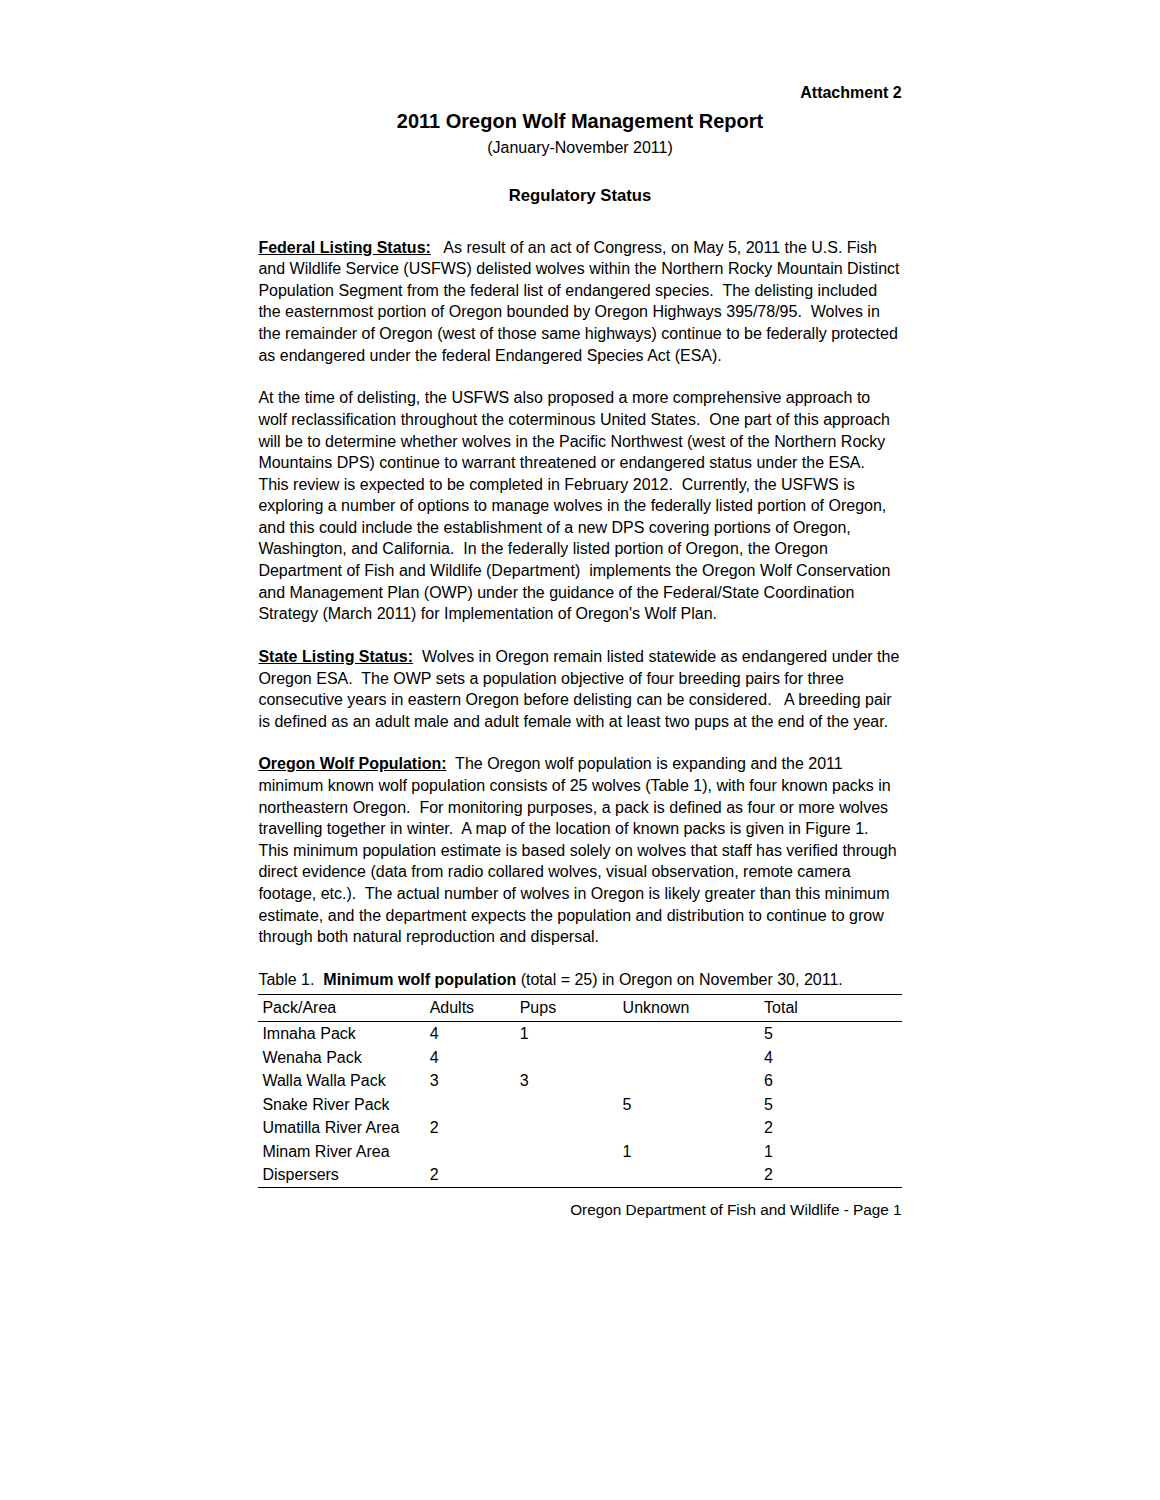Attachment 2
2011 Oregon Wolf Management Report
(January-November 2011)
Regulatory Status
Federal Listing Status: As result of an act of Congress, on May 5, 2011 the U.S. Fish and Wildlife Service (USFWS) delisted wolves within the Northern Rocky Mountain Distinct Population Segment from the federal list of endangered species. The delisting included the easternmost portion of Oregon bounded by Oregon Highways 395/78/95. Wolves in the remainder of Oregon (west of those same highways) continue to be federally protected as endangered under the federal Endangered Species Act (ESA).
At the time of delisting, the USFWS also proposed a more comprehensive approach to wolf reclassification throughout the coterminous United States. One part of this approach will be to determine whether wolves in the Pacific Northwest (west of the Northern Rocky Mountains DPS) continue to warrant threatened or endangered status under the ESA. This review is expected to be completed in February 2012. Currently, the USFWS is exploring a number of options to manage wolves in the federally listed portion of Oregon, and this could include the establishment of a new DPS covering portions of Oregon, Washington, and California. In the federally listed portion of Oregon, the Oregon Department of Fish and Wildlife (Department) implements the Oregon Wolf Conservation and Management Plan (OWP) under the guidance of the Federal/State Coordination Strategy (March 2011) for Implementation of Oregon's Wolf Plan.
State Listing Status: Wolves in Oregon remain listed statewide as endangered under the Oregon ESA. The OWP sets a population objective of four breeding pairs for three consecutive years in eastern Oregon before delisting can be considered. A breeding pair is defined as an adult male and adult female with at least two pups at the end of the year.
Oregon Wolf Population: The Oregon wolf population is expanding and the 2011 minimum known wolf population consists of 25 wolves (Table 1), with four known packs in northeastern Oregon. For monitoring purposes, a pack is defined as four or more wolves travelling together in winter. A map of the location of known packs is given in Figure 1. This minimum population estimate is based solely on wolves that staff has verified through direct evidence (data from radio collared wolves, visual observation, remote camera footage, etc.). The actual number of wolves in Oregon is likely greater than this minimum estimate, and the department expects the population and distribution to continue to grow through both natural reproduction and dispersal.
Table 1. Minimum wolf population (total = 25) in Oregon on November 30, 2011.
| Pack/Area | Adults | Pups | Unknown | Total |
| --- | --- | --- | --- | --- |
| Imnaha Pack | 4 | 1 | | 5 |
| Wenaha Pack | 4 | | | 4 |
| Walla Walla Pack | 3 | 3 | | 6 |
| Snake River Pack | | | 5 | 5 |
| Umatilla River Area | 2 | | | 2 |
| Minam River Area | | | 1 | 1 |
| Dispersers | 2 | | | 2 |
Oregon Department of Fish and Wildlife - Page 1